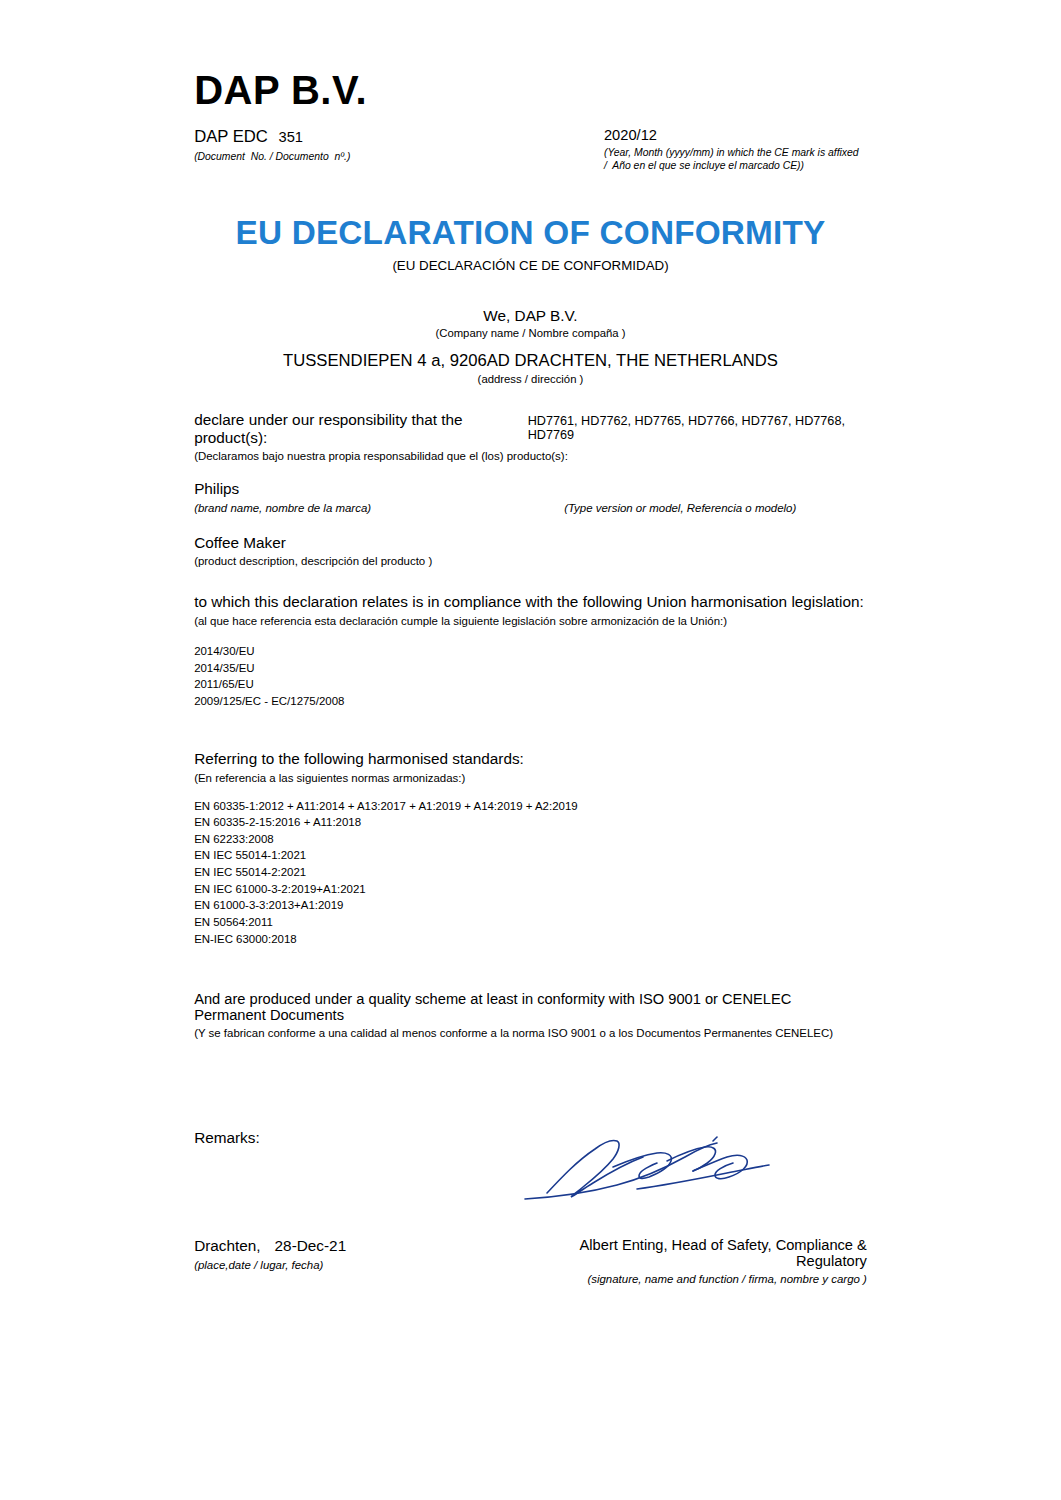DAP B.V.
DAP EDC 351
(Document No. / Documento nº.)
2020/12
(Year, Month (yyyy/mm) in which the CE mark is affixed / Año en el que se incluye el marcado CE))
EU DECLARATION OF CONFORMITY
(EU DECLARACIÓN CE DE CONFORMIDAD)
We, DAP B.V.
(Company name / Nombre compaña )
TUSSENDIEPEN 4 a, 9206AD DRACHTEN, THE NETHERLANDS
(address / dirección )
declare under our responsibility that the product(s): HD7761, HD7762, HD7765, HD7766, HD7767, HD7768, HD7769
(Declaramos bajo nuestra propia responsabilidad que el (los) producto(s):
Philips
(brand name, nombre de la marca)
(Type version or model, Referencia o modelo)
Coffee Maker
(product description, descripción del producto )
to which this declaration relates is in compliance with the following Union harmonisation legislation:
(al que hace referencia esta declaración cumple la siguiente legislación sobre armonización de la Unión:)
2014/30/EU
2014/35/EU
2011/65/EU
2009/125/EC - EC/1275/2008
Referring to the following harmonised standards:
(En referencia a las siguientes normas armonizadas:)
EN 60335-1:2012 + A11:2014 + A13:2017 + A1:2019 + A14:2019 + A2:2019
EN 60335-2-15:2016 + A11:2018
EN 62233:2008
EN IEC 55014-1:2021
EN IEC 55014-2:2021
EN IEC 61000-3-2:2019+A1:2021
EN 61000-3-3:2013+A1:2019
EN 50564:2011
EN-IEC 63000:2018
And are produced under a quality scheme at least in conformity with ISO 9001 or CENELEC Permanent Documents
(Y se fabrican conforme a una calidad al menos conforme a la norma ISO 9001 o a los Documentos Permanentes CENELEC)
Remarks:
Drachten,28-Dec-21
(place,date / lugar, fecha)
Albert Enting, Head of Safety, Compliance & Regulatory
(signature, name and function / firma, nombre y cargo )